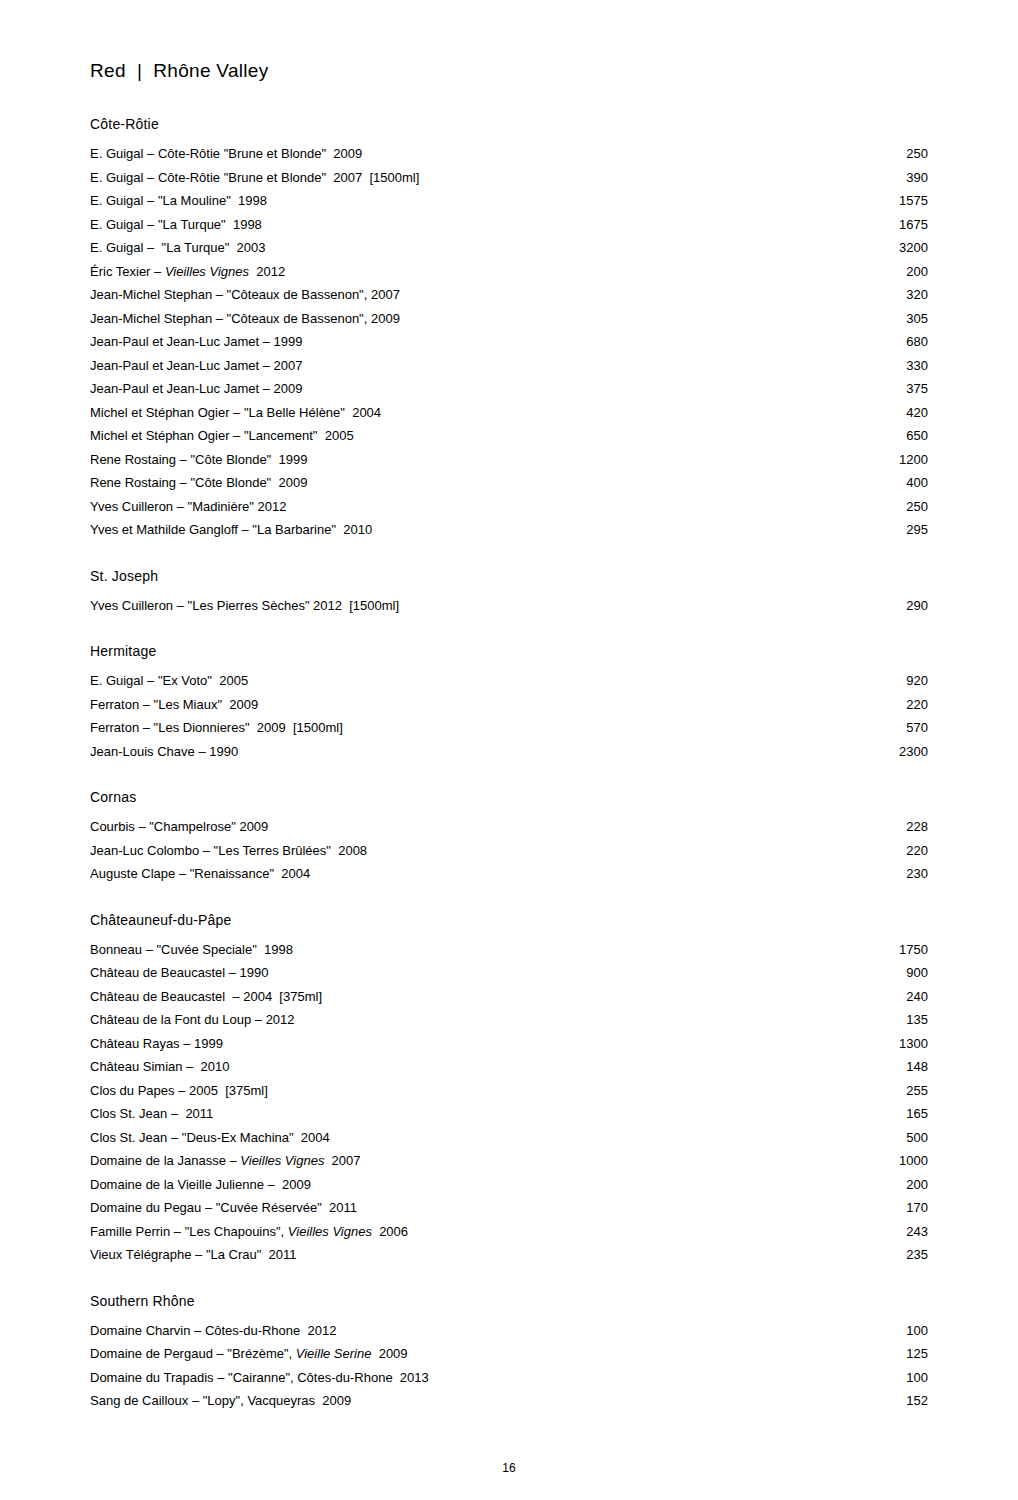Red | Rhône Valley
Côte-Rôtie
| E. Guigal – Côte-Rôtie "Brune et Blonde" 2009 | 250 |
| E. Guigal – Côte-Rôtie "Brune et Blonde" 2007 [1500ml] | 390 |
| E. Guigal – "La Mouline" 1998 | 1575 |
| E. Guigal – "La Turque" 1998 | 1675 |
| E. Guigal – "La Turque" 2003 | 3200 |
| Éric Texier – Vieilles Vignes 2012 | 200 |
| Jean-Michel Stephan – "Côteaux de Bassenon", 2007 | 320 |
| Jean-Michel Stephan – "Côteaux de Bassenon", 2009 | 305 |
| Jean-Paul et Jean-Luc Jamet – 1999 | 680 |
| Jean-Paul et Jean-Luc Jamet – 2007 | 330 |
| Jean-Paul et Jean-Luc Jamet – 2009 | 375 |
| Michel et Stéphan Ogier – "La Belle Hélène" 2004 | 420 |
| Michel et Stéphan Ogier – "Lancement" 2005 | 650 |
| Rene Rostaing – "Côte Blonde" 1999 | 1200 |
| Rene Rostaing – "Côte Blonde" 2009 | 400 |
| Yves Cuilleron – "Madinière" 2012 | 250 |
| Yves et Mathilde Gangloff – "La Barbarine" 2010 | 295 |
St. Joseph
| Yves Cuilleron – "Les Pierres Sèches" 2012 [1500ml] | 290 |
Hermitage
| E. Guigal – "Ex Voto" 2005 | 920 |
| Ferraton – "Les Miaux" 2009 | 220 |
| Ferraton – "Les Dionnieres" 2009 [1500ml] | 570 |
| Jean-Louis Chave – 1990 | 2300 |
Cornas
| Courbis – "Champelrose" 2009 | 228 |
| Jean-Luc Colombo – "Les Terres Brûlées" 2008 | 220 |
| Auguste Clape – "Renaissance" 2004 | 230 |
Châteauneuf-du-Pâpe
| Bonneau – "Cuvée Speciale" 1998 | 1750 |
| Château de Beaucastel – 1990 | 900 |
| Château de Beaucastel – 2004 [375ml] | 240 |
| Château de la Font du Loup – 2012 | 135 |
| Château Rayas – 1999 | 1300 |
| Château Simian – 2010 | 148 |
| Clos du Papes – 2005 [375ml] | 255 |
| Clos St. Jean – 2011 | 165 |
| Clos St. Jean – "Deus-Ex Machina" 2004 | 500 |
| Domaine de la Janasse – Vieilles Vignes 2007 | 1000 |
| Domaine de la Vieille Julienne – 2009 | 200 |
| Domaine du Pegau – "Cuvée Réservée" 2011 | 170 |
| Famille Perrin – "Les Chapouins", Vieilles Vignes 2006 | 243 |
| Vieux Télégraphe – "La Crau" 2011 | 235 |
Southern Rhône
| Domaine Charvin – Côtes-du-Rhone 2012 | 100 |
| Domaine de Pergaud – "Brézème", Vieille Serine 2009 | 125 |
| Domaine du Trapadis – "Cairanne", Côtes-du-Rhone 2013 | 100 |
| Sang de Cailloux – "Lopy", Vacqueyras 2009 | 152 |
16